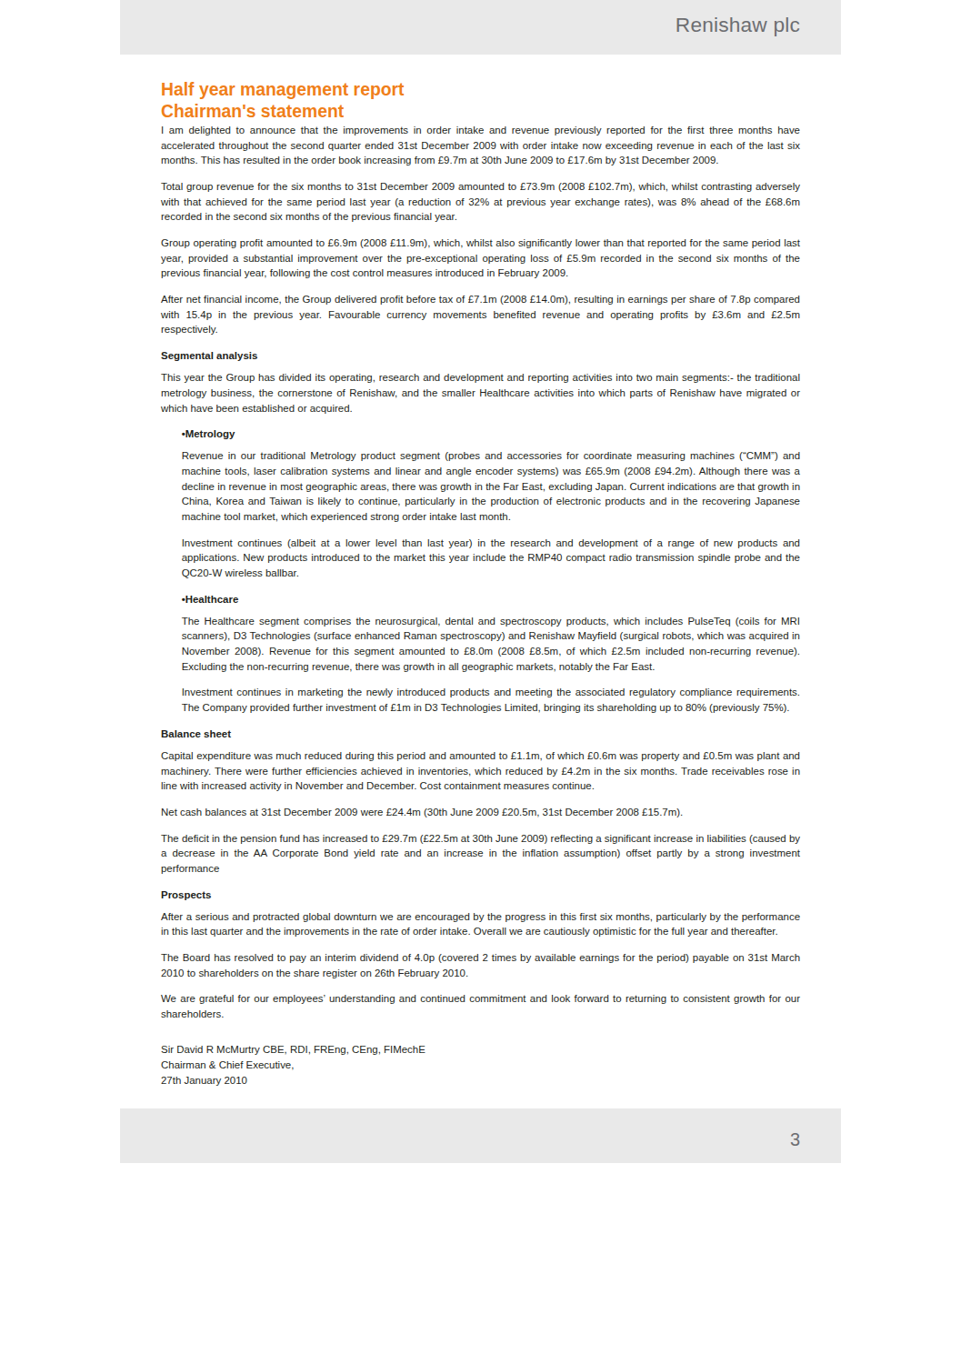Renishaw plc
Half year management reportChairman's statement
I am delighted to announce that the improvements in order intake and revenue previously reported for the first three months have accelerated throughout the second quarter ended 31st December 2009 with order intake now exceeding revenue in each of the last six months. This has resulted in the order book increasing from £9.7m at 30th June 2009 to £17.6m by 31st December 2009.
Total group revenue for the six months to 31st December 2009 amounted to £73.9m (2008 £102.7m), which, whilst contrasting adversely with that achieved for the same period last year (a reduction of 32% at previous year exchange rates), was 8% ahead of the £68.6m recorded in the second six months of the previous financial year.
Group operating profit amounted to £6.9m (2008 £11.9m), which, whilst also significantly lower than that reported for the same period last year, provided a substantial improvement over the pre-exceptional operating loss of £5.9m recorded in the second six months of the previous financial year, following the cost control measures introduced in February 2009.
After net financial income, the Group delivered profit before tax of £7.1m (2008 £14.0m), resulting in earnings per share of 7.8p compared with 15.4p in the previous year. Favourable currency movements benefited revenue and operating profits by £3.6m and £2.5m respectively.
Segmental analysis
This year the Group has divided its operating, research and development and reporting activities into two main segments:- the traditional metrology business, the cornerstone of Renishaw, and the smaller Healthcare activities into which parts of Renishaw have migrated or which have been established or acquired.
•Metrology
Revenue in our traditional Metrology product segment (probes and accessories for coordinate measuring machines (“CMM”) and machine tools, laser calibration systems and linear and angle encoder systems) was £65.9m (2008 £94.2m). Although there was a decline in revenue in most geographic areas, there was growth in the Far East, excluding Japan. Current indications are that growth in China, Korea and Taiwan is likely to continue, particularly in the production of electronic products and in the recovering Japanese machine tool market, which experienced strong order intake last month.
Investment continues (albeit at a lower level than last year) in the research and development of a range of new products and applications. New products introduced to the market this year include the RMP40 compact radio transmission spindle probe and the QC20-W wireless ballbar.
•Healthcare
The Healthcare segment comprises the neurosurgical, dental and spectroscopy products, which includes PulseTeq (coils for MRI scanners), D3 Technologies (surface enhanced Raman spectroscopy) and Renishaw Mayfield (surgical robots, which was acquired in November 2008). Revenue for this segment amounted to £8.0m (2008 £8.5m, of which £2.5m included non-recurring revenue). Excluding the non-recurring revenue, there was growth in all geographic markets, notably the Far East.
Investment continues in marketing the newly introduced products and meeting the associated regulatory compliance requirements. The Company provided further investment of £1m in D3 Technologies Limited, bringing its shareholding up to 80% (previously 75%).
Balance sheet
Capital expenditure was much reduced during this period and amounted to £1.1m, of which £0.6m was property and £0.5m was plant and machinery. There were further efficiencies achieved in inventories, which reduced by £4.2m in the six months. Trade receivables rose in line with increased activity in November and December. Cost containment measures continue.
Net cash balances at 31st December 2009 were £24.4m (30th June 2009 £20.5m, 31st December 2008 £15.7m).
The deficit in the pension fund has increased to £29.7m (£22.5m at 30th June 2009) reflecting a significant increase in liabilities (caused by a decrease in the AA Corporate Bond yield rate and an increase in the inflation assumption) offset partly by a strong investment performance
Prospects
After a serious and protracted global downturn we are encouraged by the progress in this first six months, particularly by the performance in this last quarter and the improvements in the rate of order intake. Overall we are cautiously optimistic for the full year and thereafter.
The Board has resolved to pay an interim dividend of 4.0p (covered 2 times by available earnings for the period) payable on 31st March 2010 to shareholders on the share register on 26th February 2010.
We are grateful for our employees’ understanding and continued commitment and look forward to returning to consistent growth for our shareholders.
Sir David R McMurtry CBE, RDI, FREng, CEng, FIMechE
Chairman & Chief Executive,
27th January 2010
3